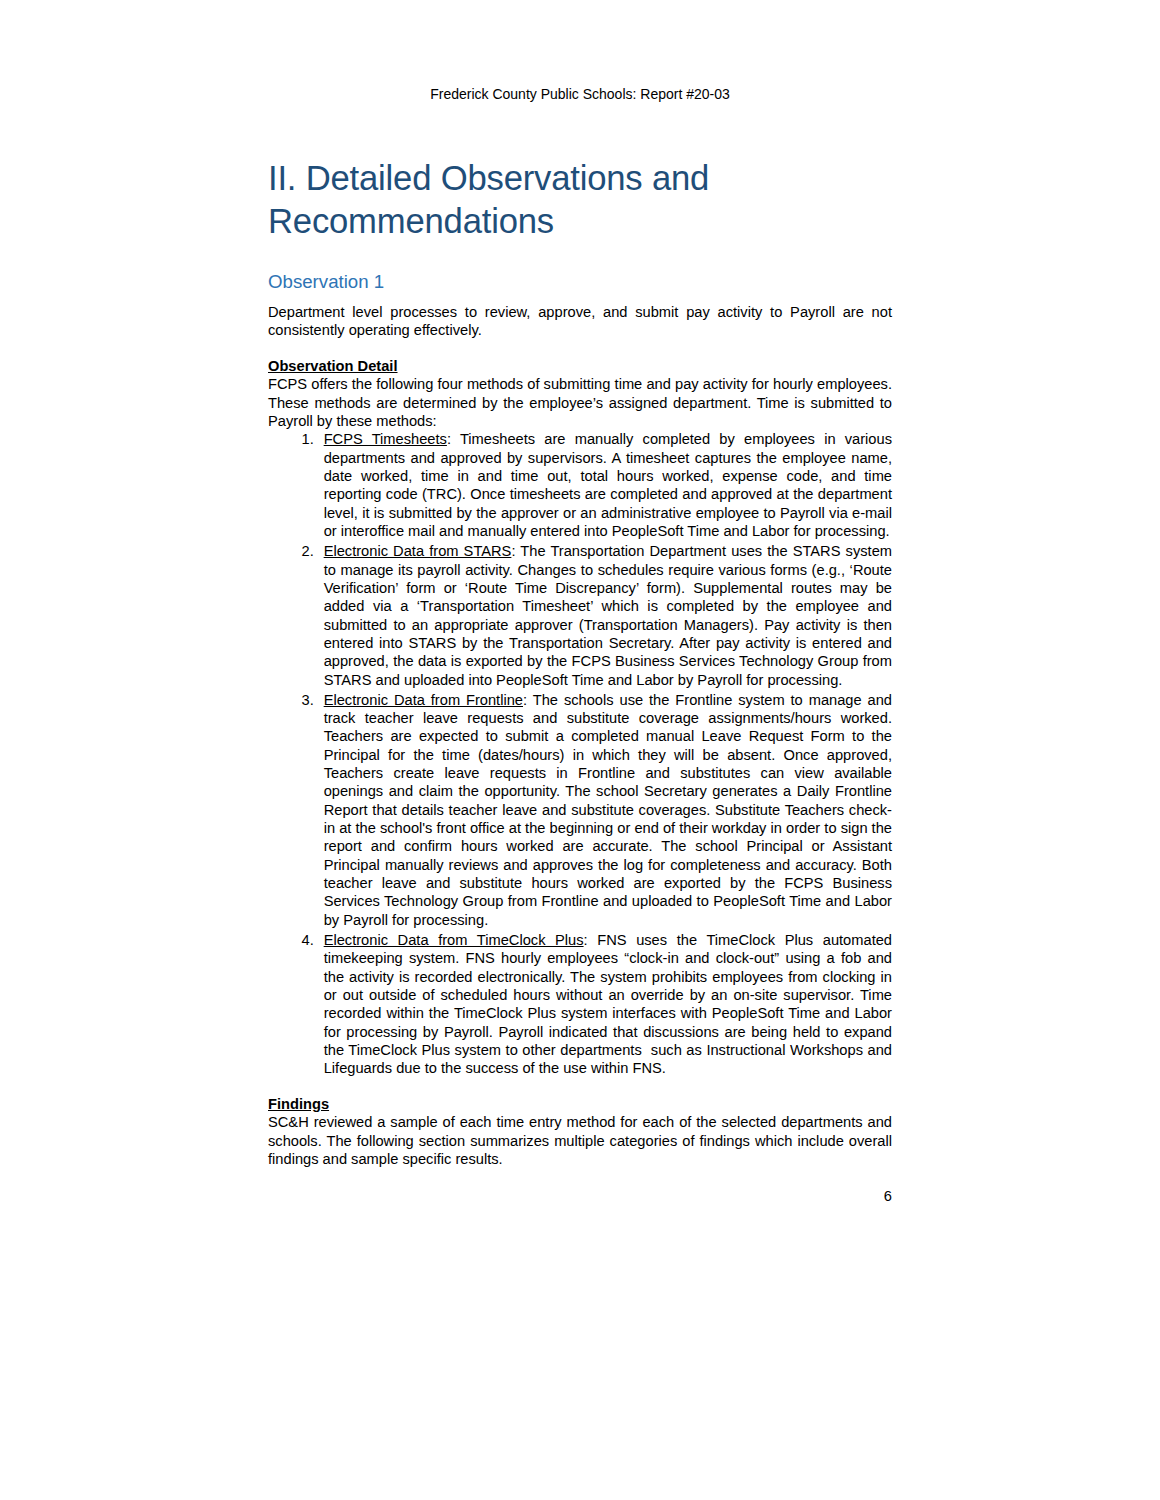Frederick County Public Schools: Report #20-03
II. Detailed Observations and Recommendations
Observation 1
Department level processes to review, approve, and submit pay activity to Payroll are not consistently operating effectively.
Observation Detail
FCPS offers the following four methods of submitting time and pay activity for hourly employees. These methods are determined by the employee’s assigned department. Time is submitted to Payroll by these methods:
FCPS Timesheets: Timesheets are manually completed by employees in various departments and approved by supervisors. A timesheet captures the employee name, date worked, time in and time out, total hours worked, expense code, and time reporting code (TRC). Once timesheets are completed and approved at the department level, it is submitted by the approver or an administrative employee to Payroll via e-mail or interoffice mail and manually entered into PeopleSoft Time and Labor for processing.
Electronic Data from STARS: The Transportation Department uses the STARS system to manage its payroll activity. Changes to schedules require various forms (e.g., ‘Route Verification’ form or ‘Route Time Discrepancy’ form). Supplemental routes may be added via a ‘Transportation Timesheet’ which is completed by the employee and submitted to an appropriate approver (Transportation Managers). Pay activity is then entered into STARS by the Transportation Secretary. After pay activity is entered and approved, the data is exported by the FCPS Business Services Technology Group from STARS and uploaded into PeopleSoft Time and Labor by Payroll for processing.
Electronic Data from Frontline: The schools use the Frontline system to manage and track teacher leave requests and substitute coverage assignments/hours worked. Teachers are expected to submit a completed manual Leave Request Form to the Principal for the time (dates/hours) in which they will be absent. Once approved, Teachers create leave requests in Frontline and substitutes can view available openings and claim the opportunity. The school Secretary generates a Daily Frontline Report that details teacher leave and substitute coverages. Substitute Teachers check-in at the school's front office at the beginning or end of their workday in order to sign the report and confirm hours worked are accurate. The school Principal or Assistant Principal manually reviews and approves the log for completeness and accuracy. Both teacher leave and substitute hours worked are exported by the FCPS Business Services Technology Group from Frontline and uploaded to PeopleSoft Time and Labor by Payroll for processing.
Electronic Data from TimeClock Plus: FNS uses the TimeClock Plus automated timekeeping system. FNS hourly employees “clock-in and clock-out” using a fob and the activity is recorded electronically. The system prohibits employees from clocking in or out outside of scheduled hours without an override by an on-site supervisor. Time recorded within the TimeClock Plus system interfaces with PeopleSoft Time and Labor for processing by Payroll. Payroll indicated that discussions are being held to expand the TimeClock Plus system to other departments such as Instructional Workshops and Lifeguards due to the success of the use within FNS.
Findings
SC&H reviewed a sample of each time entry method for each of the selected departments and schools. The following section summarizes multiple categories of findings which include overall findings and sample specific results.
6